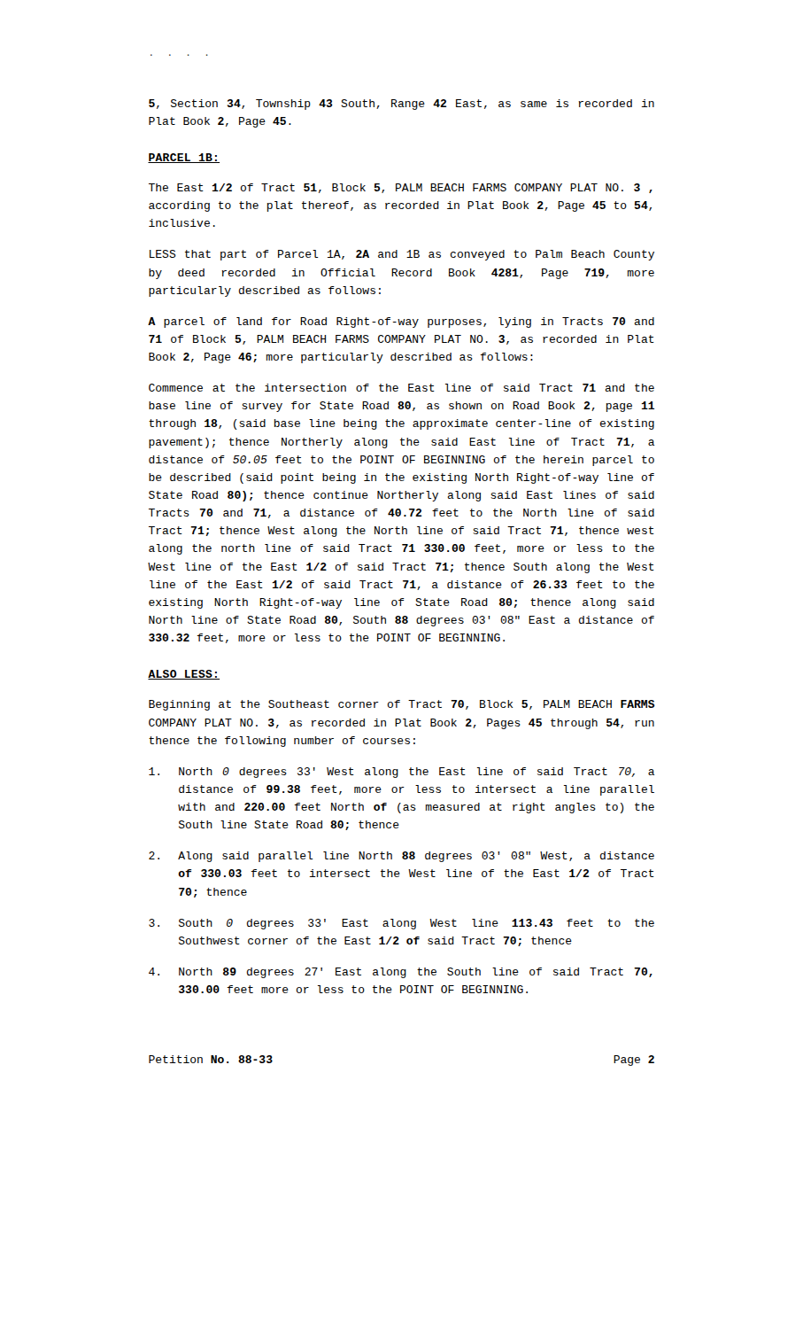. . . .
5, Section 34, Township 43 South, Range 42 East, as same is recorded in Plat Book 2, Page 45.
Parcel 1B:
The East 1/2 of Tract 51, Block 5, PALM BEACH FARMS COMPANY PLAT NO. 3 , according to the plat thereof, as recorded in Plat Book 2, Page 45 to 54, inclusive.
LESS that part of Parcel 1A, 2A and 1B as conveyed to Palm Beach County by deed recorded in Official Record Book 4281, Page 719, more particularly described as follows:
A parcel of land for Road Right-of-way purposes, lying in Tracts 70 and 71 of Block 5, PALM BEACH FARMS COMPANY PLAT NO. 3, as recorded in Plat Book 2, Page 46; more particularly described as follows:
Commence at the intersection of the East line of said Tract 71 and the base line of survey for State Road 80, as shown on Road Book 2, page 11 through 18, (said base line being the approximate center-line of existing pavement); thence Northerly along the said East line of Tract 71, a distance of 50.05 feet to the POINT OF BEGINNING of the herein parcel to be described (said point being in the existing North Right-of-way line of State Road 80); thence continue Northerly along said East lines of said Tracts 70 and 71, a distance of 40.72 feet to the North line of said Tract 71; thence West along the North line of said Tract 71, thence west along the north line of said Tract 71 330.00 feet, more or less to the West line of the East 1/2 of said Tract 71; thence South along the West line of the East 1/2 of said Tract 71, a distance of 26.33 feet to the existing North Right-of-way line of State Road 80; thence along said North line of State Road 80, South 88 degrees 03' 08" East a distance of 330.32 feet, more or less to the POINT OF BEGINNING.
Also Less:
Beginning at the Southeast corner of Tract 70, Block 5, PALM BEACH FARMS COMPANY PLAT NO. 3, as recorded in Plat Book 2, Pages 45 through 54, run thence the following number of courses:
North 0 degrees 33' West along the East line of said Tract 70, a distance of 99.38 feet, more or less to intersect a line parallel with and 220.00 feet North of (as measured at right angles to) the South line State Road 80; thence
Along said parallel line North 88 degrees 03' 08" West, a distance of 330.03 feet to intersect the West line of the East 1/2 of Tract 70; thence
South 0 degrees 33' East along West line 113.43 feet to the Southwest corner of the East 1/2 of said Tract 70; thence
North 89 degrees 27' East along the South line of said Tract 70, 330.00 feet more or less to the POINT OF BEGINNING.
Petition No. 88-33 Page 2